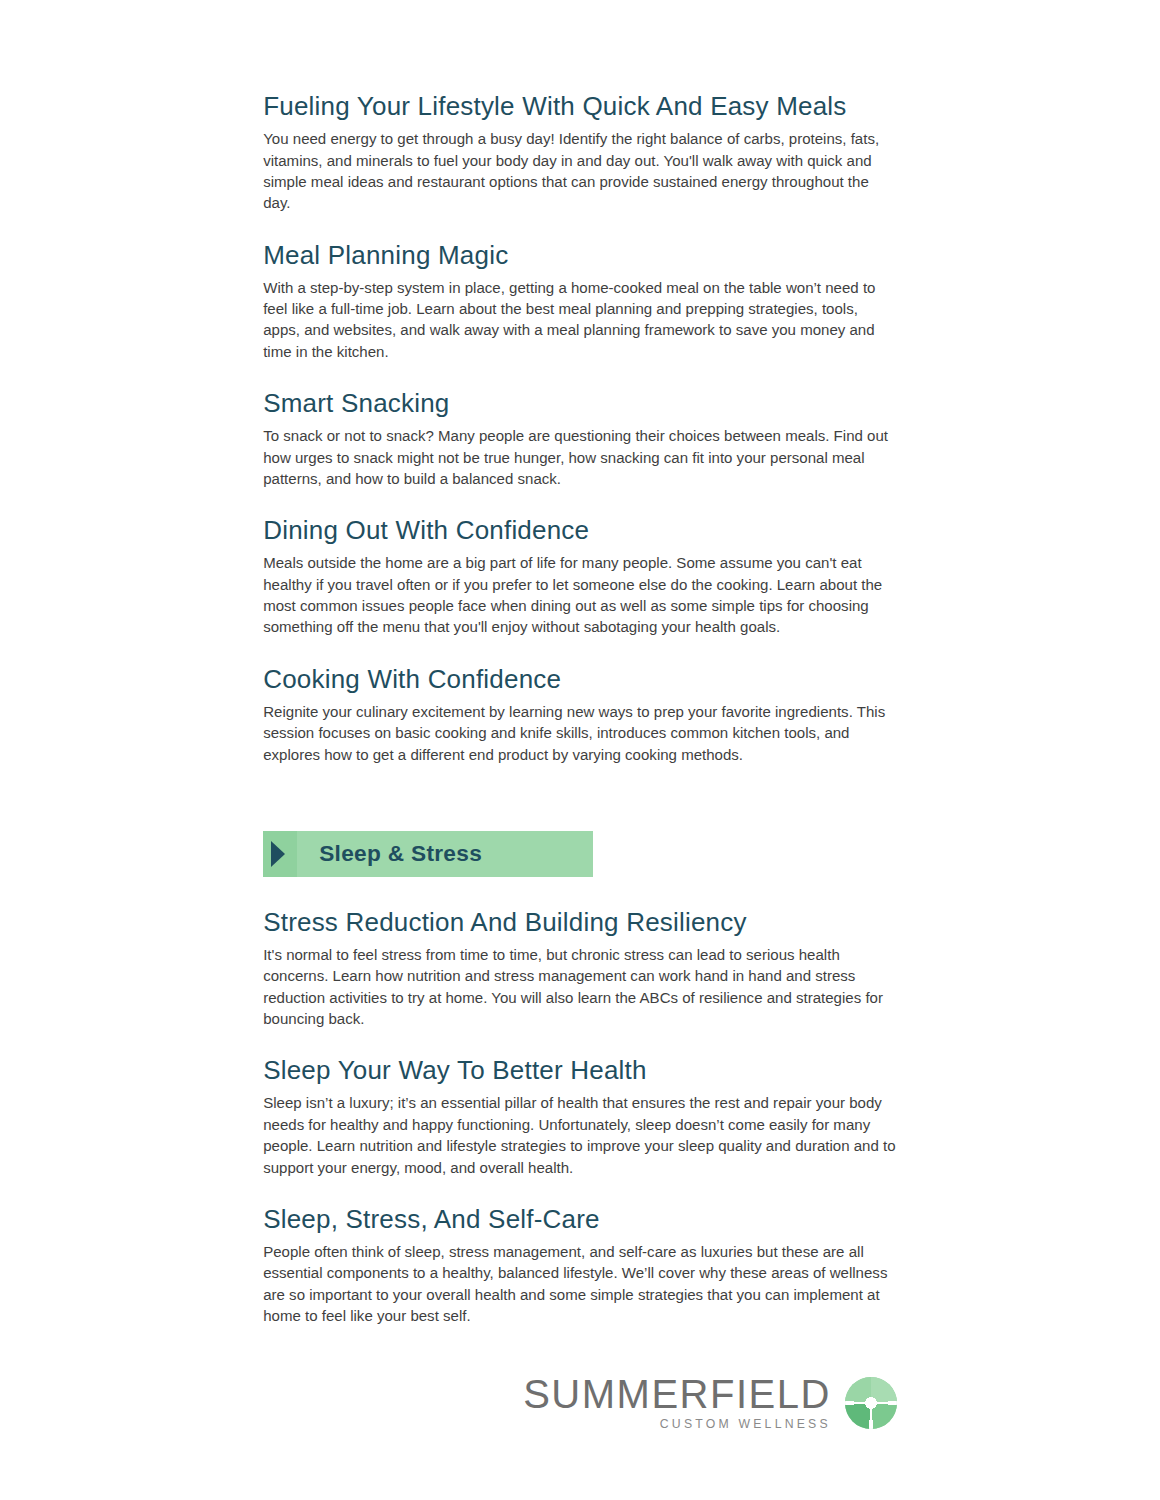Fueling Your Lifestyle With Quick And Easy Meals
You need energy to get through a busy day! Identify the right balance of carbs, proteins, fats, vitamins, and minerals to fuel your body day in and day out. You'll walk away with quick and simple meal ideas and restaurant options that can provide sustained energy throughout the day.
Meal Planning Magic
With a step-by-step system in place, getting a home-cooked meal on the table won’t need to feel like a full-time job. Learn about the best meal planning and prepping strategies, tools, apps, and websites, and walk away with a meal planning framework to save you money and time in the kitchen.
Smart Snacking
To snack or not to snack? Many people are questioning their choices between meals. Find out how urges to snack might not be true hunger, how snacking can fit into your personal meal patterns, and how to build a balanced snack.
Dining Out With Confidence
Meals outside the home are a big part of life for many people. Some assume you can't eat healthy if you travel often or if you prefer to let someone else do the cooking. Learn about the most common issues people face when dining out as well as some simple tips for choosing something off the menu that you'll enjoy without sabotaging your health goals.
Cooking With Confidence
Reignite your culinary excitement by learning new ways to prep your favorite ingredients. This session focuses on basic cooking and knife skills, introduces common kitchen tools, and explores how to get a different end product by varying cooking methods.
Sleep & Stress
Stress Reduction And Building Resiliency
It's normal to feel stress from time to time, but chronic stress can lead to serious health concerns. Learn how nutrition and stress management can work hand in hand and stress reduction activities to try at home. You will also learn the ABCs of resilience and strategies for bouncing back.
Sleep Your Way To Better Health
Sleep isn’t a luxury; it’s an essential pillar of health that ensures the rest and repair your body needs for healthy and happy functioning. Unfortunately, sleep doesn’t come easily for many people. Learn nutrition and lifestyle strategies to improve your sleep quality and duration and to support your energy, mood, and overall health.
Sleep, Stress, And Self-Care
People often think of sleep, stress management, and self-care as luxuries but these are all essential components to a healthy, balanced lifestyle. We’ll cover why these areas of wellness are so important to your overall health and some simple strategies that you can implement at home to feel like your best self.
SUMMERFIELD
CUSTOM WELLNESS